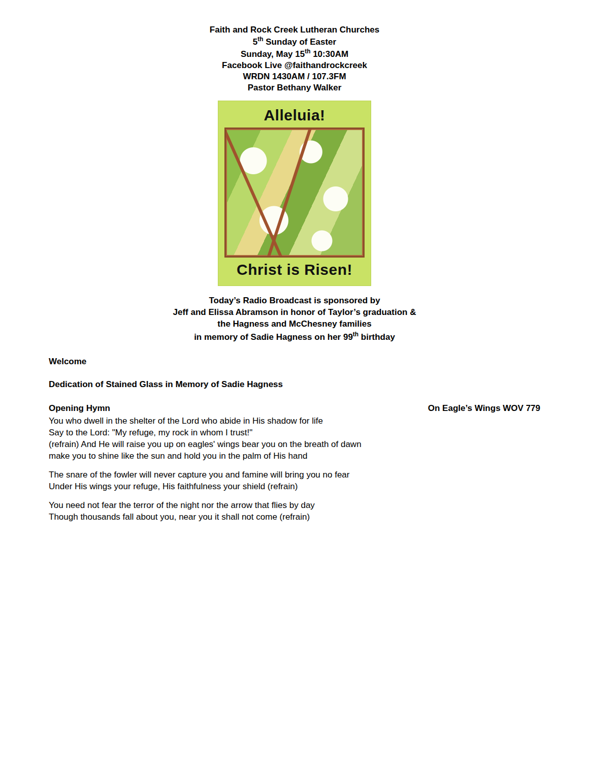Faith and Rock Creek Lutheran Churches
5th Sunday of Easter
Sunday, May 15th 10:30AM
Facebook Live @faithandrockcreek
WRDN 1430AM / 107.3FM
Pastor Bethany Walker
Alleluia!
Christ is Risen!
Today’s Radio Broadcast is sponsored by
Jeff and Elissa Abramson in honor of Taylor’s graduation &
the Hagness and McChesney families
in memory of Sadie Hagness on her 99th birthday
Welcome
Dedication of Stained Glass in Memory of Sadie Hagness
Opening Hymn On Eagle’s Wings WOV 779
You who dwell in the shelter of the Lord who abide in His shadow for life
Say to the Lord: "My refuge, my rock in whom I trust!"
(refrain) And He will raise you up on eagles' wings bear you on the breath of dawn
make you to shine like the sun and hold you in the palm of His hand
The snare of the fowler will never capture you and famine will bring you no fear
Under His wings your refuge, His faithfulness your shield (refrain)
You need not fear the terror of the night nor the arrow that flies by day
Though thousands fall about you, near you it shall not come (refrain)